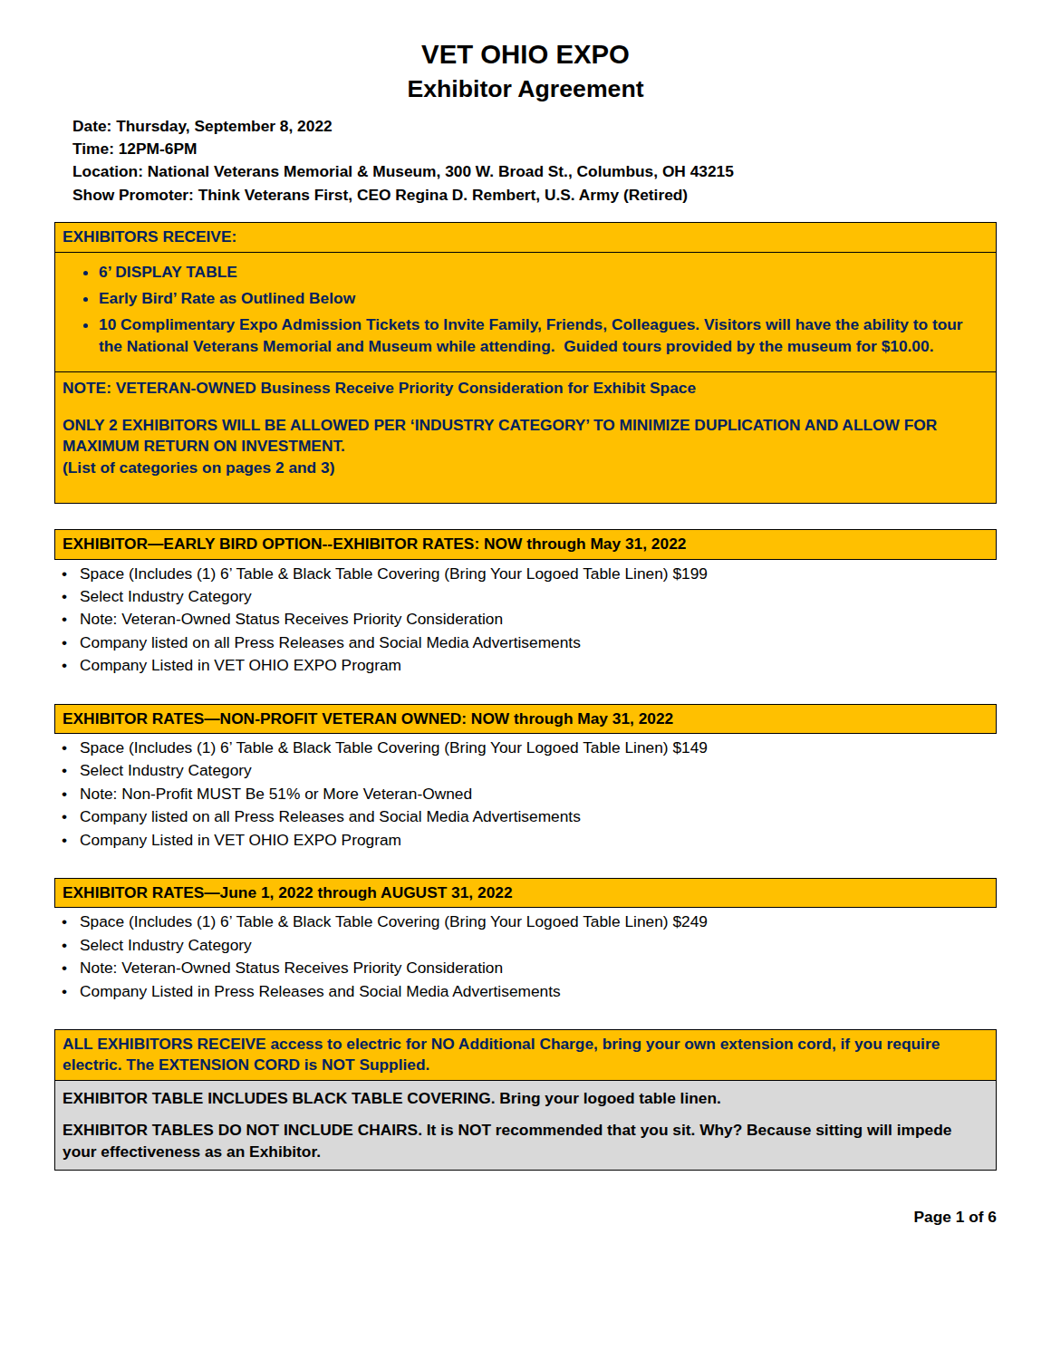VET OHIO EXPO
Exhibitor Agreement
Date: Thursday, September 8, 2022
Time: 12PM-6PM
Location: National Veterans Memorial & Museum, 300 W. Broad St., Columbus, OH 43215
Show Promoter: Think Veterans First, CEO Regina D. Rembert, U.S. Army (Retired)
EXHIBITORS RECEIVE:
6’ DISPLAY TABLE
Early Bird’ Rate as Outlined Below
10 Complimentary Expo Admission Tickets to Invite Family, Friends, Colleagues. Visitors will have the ability to tour the National Veterans Memorial and Museum while attending. Guided tours provided by the museum for $10.00.
NOTE: VETERAN-OWNED Business Receive Priority Consideration for Exhibit Space
ONLY 2 EXHIBITORS WILL BE ALLOWED PER ‘INDUSTRY CATEGORY’ TO MINIMIZE DUPLICATION AND ALLOW FOR MAXIMUM RETURN ON INVESTMENT.
(List of categories on pages 2 and 3)
EXHIBITOR—EARLY BIRD OPTION--EXHIBITOR RATES: NOW through May 31, 2022
Space (Includes (1) 6’ Table & Black Table Covering (Bring Your Logoed Table Linen) $199
Select Industry Category
Note: Veteran-Owned Status Receives Priority Consideration
Company listed on all Press Releases and Social Media Advertisements
Company Listed in VET OHIO EXPO Program
EXHIBITOR RATES—NON-PROFIT VETERAN OWNED: NOW through May 31, 2022
Space (Includes (1) 6’ Table & Black Table Covering (Bring Your Logoed Table Linen) $149
Select Industry Category
Note: Non-Profit MUST Be 51% or More Veteran-Owned
Company listed on all Press Releases and Social Media Advertisements
Company Listed in VET OHIO EXPO Program
EXHIBITOR RATES—June 1, 2022 through AUGUST 31, 2022
Space (Includes (1) 6’ Table & Black Table Covering (Bring Your Logoed Table Linen) $249
Select Industry Category
Note: Veteran-Owned Status Receives Priority Consideration
Company Listed in Press Releases and Social Media Advertisements
ALL EXHIBITORS RECEIVE access to electric for NO Additional Charge, bring your own extension cord, if you require electric. The EXTENSION CORD is NOT Supplied.
EXHIBITOR TABLE INCLUDES BLACK TABLE COVERING. Bring your logoed table linen.
EXHIBITOR TABLES DO NOT INCLUDE CHAIRS. It is NOT recommended that you sit. Why? Because sitting will impede your effectiveness as an Exhibitor.
Page 1 of 6